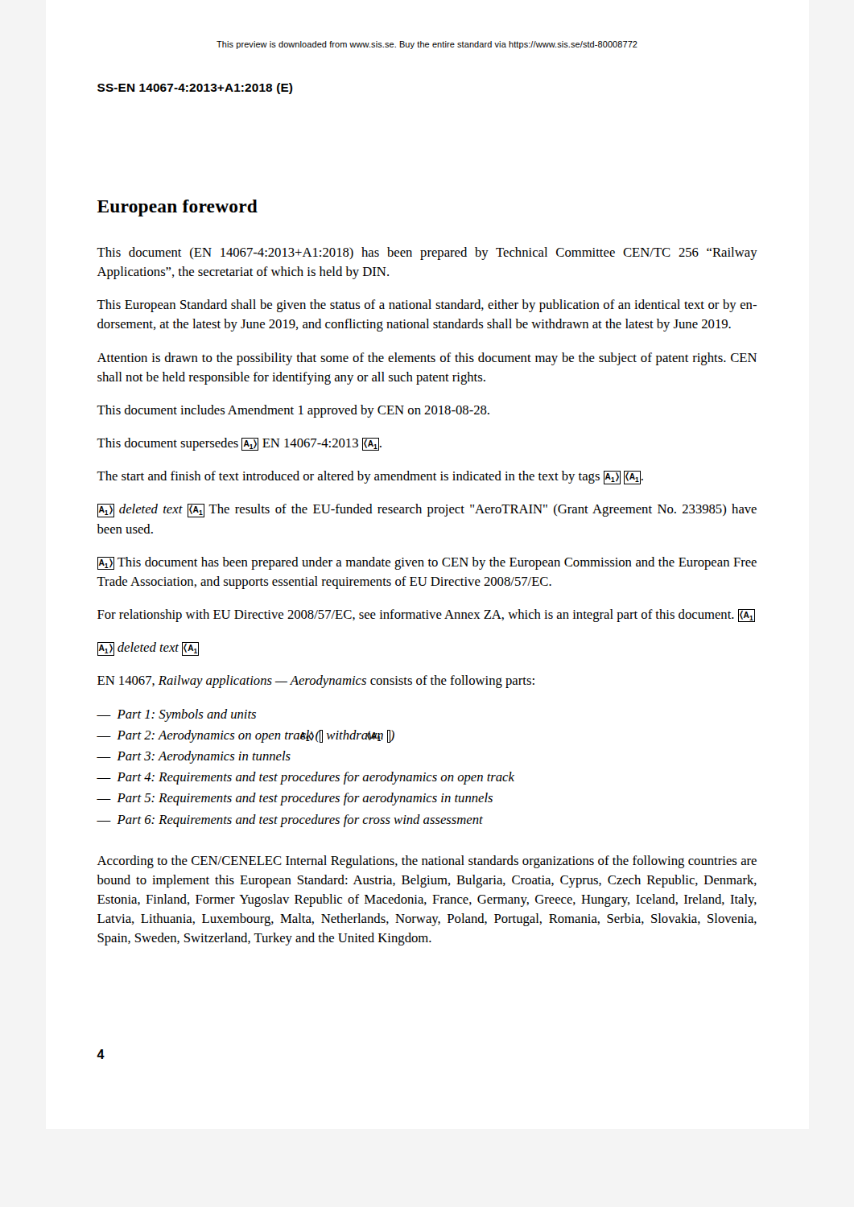This preview is downloaded from www.sis.se. Buy the entire standard via https://www.sis.se/std-80008772
SS-EN 14067-4:2013+A1:2018 (E)
European foreword
This document (EN 14067-4:2013+A1:2018) has been prepared by Technical Committee CEN/TC 256 “Railway Applications”, the secretariat of which is held by DIN.
This European Standard shall be given the status of a national standard, either by publication of an identical text or by endorsement, at the latest by June 2019, and conflicting national standards shall be withdrawn at the latest by June 2019.
Attention is drawn to the possibility that some of the elements of this document may be the subject of patent rights. CEN shall not be held responsible for identifying any or all such patent rights.
This document includes Amendment 1 approved by CEN on 2018-08-28.
This document supersedes A1 EN 14067-4:2013 A1.
The start and finish of text introduced or altered by amendment is indicated in the text by tags A1 A1.
A1 deleted text A1 The results of the EU-funded research project "AeroTRAIN" (Grant Agreement No. 233985) have been used.
A1 This document has been prepared under a mandate given to CEN by the European Commission and the European Free Trade Association, and supports essential requirements of EU Directive 2008/57/EC.
For relationship with EU Directive 2008/57/EC, see informative Annex ZA, which is an integral part of this document. A1
A1 deleted text A1
EN 14067, Railway applications — Aerodynamics consists of the following parts:
Part 1: Symbols and units
Part 2: Aerodynamics on open track (A1 withdrawn A1)
Part 3: Aerodynamics in tunnels
Part 4: Requirements and test procedures for aerodynamics on open track
Part 5: Requirements and test procedures for aerodynamics in tunnels
Part 6: Requirements and test procedures for cross wind assessment
According to the CEN/CENELEC Internal Regulations, the national standards organizations of the following countries are bound to implement this European Standard: Austria, Belgium, Bulgaria, Croatia, Cyprus, Czech Republic, Denmark, Estonia, Finland, Former Yugoslav Republic of Macedonia, France, Germany, Greece, Hungary, Iceland, Ireland, Italy, Latvia, Lithuania, Luxembourg, Malta, Netherlands, Norway, Poland, Portugal, Romania, Serbia, Slovakia, Slovenia, Spain, Sweden, Switzerland, Turkey and the United Kingdom.
4